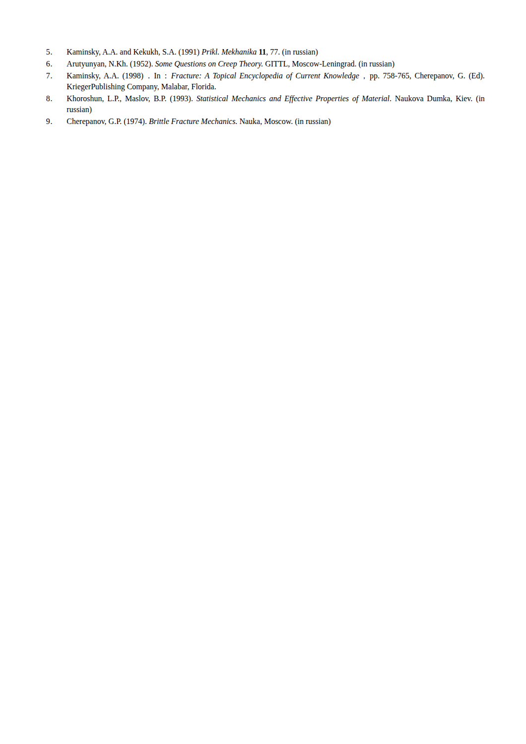5. Kaminsky, A.A. and Kekukh, S.A. (1991) Prikl. Mekhanika 11, 77. (in russian)
6. Arutyunyan, N.Kh. (1952). Some Questions on Creep Theory. GITTL, Moscow-Leningrad. (in russian)
7. Kaminsky, A.A. (1998)．In：Fracture: A Topical Encyclopedia of Current Knowledge，pp. 758-765, Cherepanov, G. (Ed). KriegerPublishing Company, Malabar, Florida.
8. Khoroshun, L.P., Maslov, B.P. (1993). Statistical Mechanics and Effective Properties of Material. Naukova Dumka, Kiev. (in russian)
9. Cherepanov, G.P. (1974). Brittle Fracture Mechanics. Nauka, Moscow. (in russian)